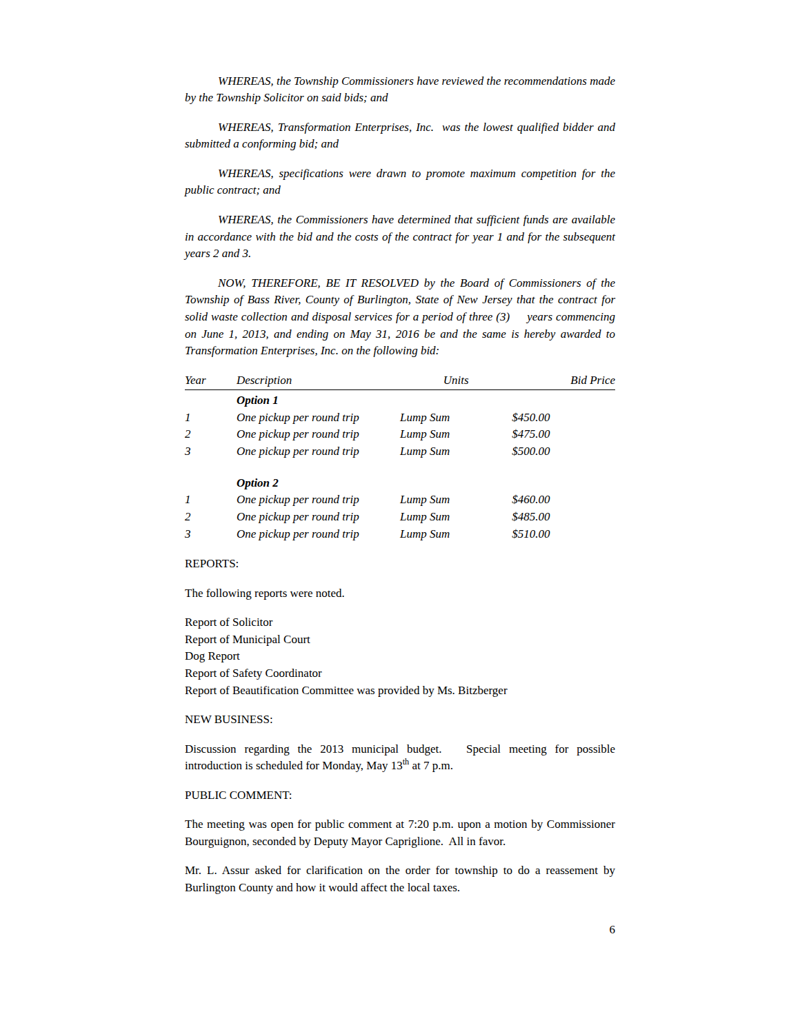WHEREAS, the Township Commissioners have reviewed the recommendations made by the Township Solicitor on said bids; and
WHEREAS, Transformation Enterprises, Inc. was the lowest qualified bidder and submitted a conforming bid; and
WHEREAS, specifications were drawn to promote maximum competition for the public contract; and
WHEREAS, the Commissioners have determined that sufficient funds are available in accordance with the bid and the costs of the contract for year 1 and for the subsequent years 2 and 3.
NOW, THEREFORE, BE IT RESOLVED by the Board of Commissioners of the Township of Bass River, County of Burlington, State of New Jersey that the contract for solid waste collection and disposal services for a period of three (3) years commencing on June 1, 2013, and ending on May 31, 2016 be and the same is hereby awarded to Transformation Enterprises, Inc. on the following bid:
| Year | Description | Units | Bid Price |
| --- | --- | --- | --- |
| | Option 1 | | |
| 1 | One pickup per round trip | Lump Sum | $450.00 |
| 2 | One pickup per round trip | Lump Sum | $475.00 |
| 3 | One pickup per round trip | Lump Sum | $500.00 |
| | Option 2 | | |
| 1 | One pickup per round trip | Lump Sum | $460.00 |
| 2 | One pickup per round trip | Lump Sum | $485.00 |
| 3 | One pickup per round trip | Lump Sum | $510.00 |
REPORTS:
The following reports were noted.
Report of Solicitor
Report of Municipal Court
Dog Report
Report of Safety Coordinator
Report of Beautification Committee was provided by Ms. Bitzberger
NEW BUSINESS:
Discussion regarding the 2013 municipal budget. Special meeting for possible introduction is scheduled for Monday, May 13th at 7 p.m.
PUBLIC COMMENT:
The meeting was open for public comment at 7:20 p.m. upon a motion by Commissioner Bourguignon, seconded by Deputy Mayor Capriglione. All in favor.
Mr. L. Assur asked for clarification on the order for township to do a reassement by Burlington County and how it would affect the local taxes.
6